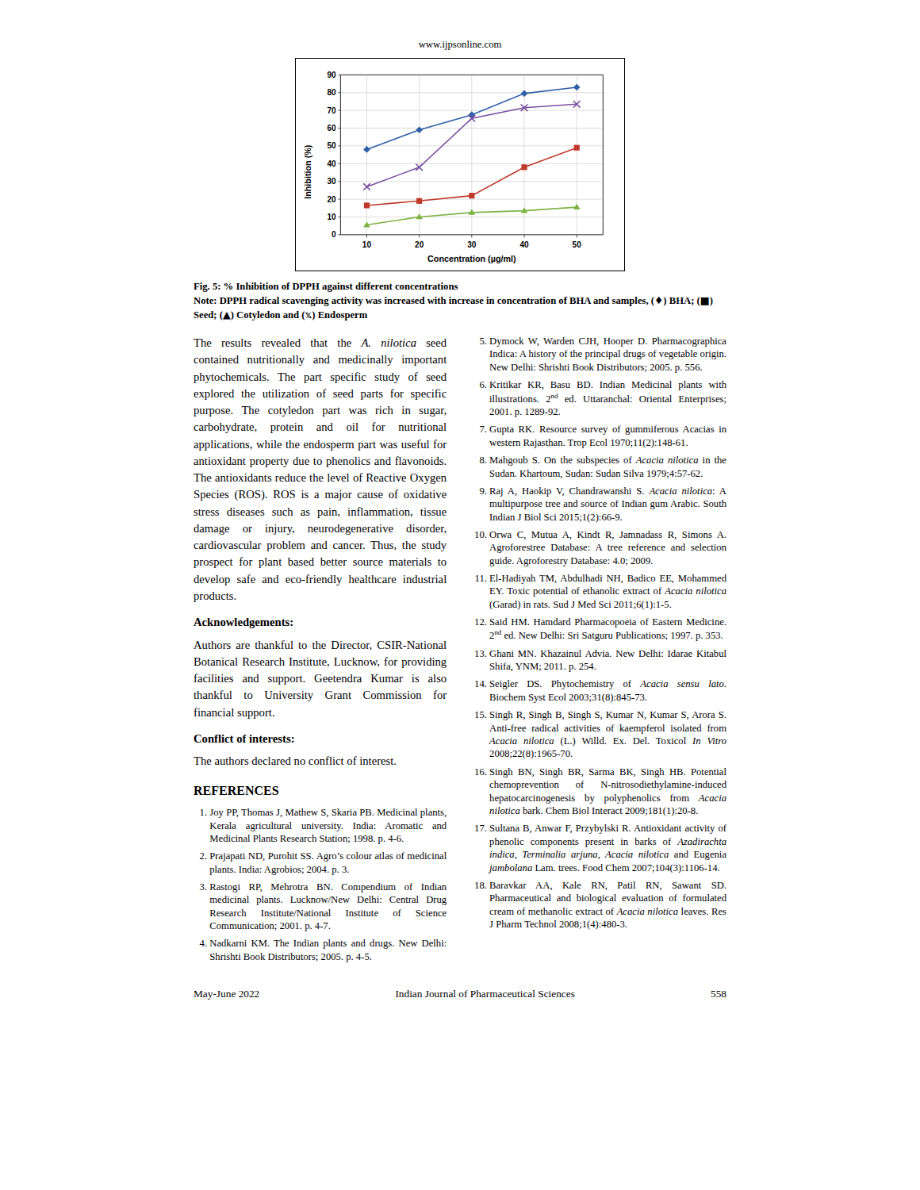www.ijpsonline.com
Inhibition (%) 0 10 20 30 40 50 60 70 80 90 10 20 30 40 50 Concentration (µg/ml)
Fig. 5: % Inhibition of DPPH against different concentrations
Note: DPPH radical scavenging activity was increased with increase in concentration of BHA and samples, (♦) BHA; (■) Seed; (▲) Cotyledon and (𝕩) Endosperm
The results revealed that the A. nilotica seed contained nutritionally and medicinally important phytochemicals. The part specific study of seed explored the utilization of seed parts for specific purpose. The cotyledon part was rich in sugar, carbohydrate, protein and oil for nutritional applications, while the endosperm part was useful for antioxidant property due to phenolics and flavonoids. The antioxidants reduce the level of Reactive Oxygen Species (ROS). ROS is a major cause of oxidative stress diseases such as pain, inflammation, tissue damage or injury, neurodegenerative disorder, cardiovascular problem and cancer. Thus, the study prospect for plant based better source materials to develop safe and eco-friendly healthcare industrial products.
Acknowledgements:
Authors are thankful to the Director, CSIR-National Botanical Research Institute, Lucknow, for providing facilities and support. Geetendra Kumar is also thankful to University Grant Commission for financial support.
Conflict of interests:
The authors declared no conflict of interest.
REFERENCES
Joy PP, Thomas J, Mathew S, Skaria PB. Medicinal plants, Kerala agricultural university. India: Aromatic and Medicinal Plants Research Station; 1998. p. 4-6.
Prajapati ND, Purohit SS. Agro’s colour atlas of medicinal plants. India: Agrobios; 2004. p. 3.
Rastogi RP, Mehrotra BN. Compendium of Indian medicinal plants. Lucknow/New Delhi: Central Drug Research Institute/National Institute of Science Communication; 2001. p. 4-7.
Nadkarni KM. The Indian plants and drugs. New Delhi: Shrishti Book Distributors; 2005. p. 4-5.
Dymock W, Warden CJH, Hooper D. Pharmacographica Indica: A history of the principal drugs of vegetable origin. New Delhi: Shrishti Book Distributors; 2005. p. 556.
Kritikar KR, Basu BD. Indian Medicinal plants with illustrations. 2nd ed. Uttaranchal: Oriental Enterprises; 2001. p. 1289-92.
Gupta RK. Resource survey of gummiferous Acacias in western Rajasthan. Trop Ecol 1970;11(2):148-61.
Mahgoub S. On the subspecies of Acacia nilotica in the Sudan. Khartoum, Sudan: Sudan Silva 1979;4:57-62.
Raj A, Haokip V, Chandrawanshi S. Acacia nilotica: A multipurpose tree and source of Indian gum Arabic. South Indian J Biol Sci 2015;1(2):66-9.
Orwa C, Mutua A, Kindt R, Jamnadass R, Simons A. Agroforestree Database: A tree reference and selection guide. Agroforestry Database: 4.0; 2009.
El-Hadiyah TM, Abdulhadi NH, Badico EE, Mohammed EY. Toxic potential of ethanolic extract of Acacia nilotica (Garad) in rats. Sud J Med Sci 2011;6(1):1-5.
Said HM. Hamdard Pharmacopoeia of Eastern Medicine. 2nd ed. New Delhi: Sri Satguru Publications; 1997. p. 353.
Ghani MN. Khazainul Advia. New Delhi: Idarae Kitabul Shifa, YNM; 2011. p. 254.
Seigler DS. Phytochemistry of Acacia sensu lato. Biochem Syst Ecol 2003;31(8):845-73.
Singh R, Singh B, Singh S, Kumar N, Kumar S, Arora S. Anti-free radical activities of kaempferol isolated from Acacia nilotica (L.) Willd. Ex. Del. Toxicol In Vitro 2008;22(8):1965-70.
Singh BN, Singh BR, Sarma BK, Singh HB. Potential chemoprevention of N-nitrosodiethylamine-induced hepatocarcinogenesis by polyphenolics from Acacia nilotica bark. Chem Biol Interact 2009;181(1):20-8.
Sultana B, Anwar F, Przybylski R. Antioxidant activity of phenolic components present in barks of Azadirachta indica, Terminalia arjuna, Acacia nilotica and Eugenia jambolana Lam. trees. Food Chem 2007;104(3):1106-14.
Baravkar AA, Kale RN, Patil RN, Sawant SD. Pharmaceutical and biological evaluation of formulated cream of methanolic extract of Acacia nilotica leaves. Res J Pharm Technol 2008;1(4):480-3.
May-June 2022
Indian Journal of Pharmaceutical Sciences
558